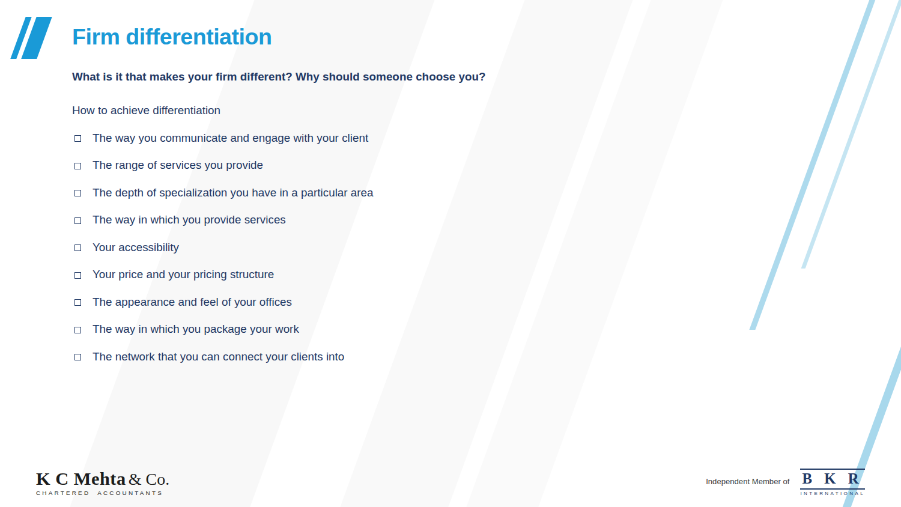Firm differentiation
What is it that makes your firm different? Why should someone choose you?
How to achieve differentiation
The way you communicate and engage with your client
The range of services you provide
The depth of specialization you have in a particular area
The way in which you provide services
Your accessibility
Your price and your pricing structure
The appearance and feel of your offices
The way in which you package your work
The network that you can connect your clients into
K C Mehta& Co. Chartered Accountants
Independent Member of
B K R
INTERNATIONAL